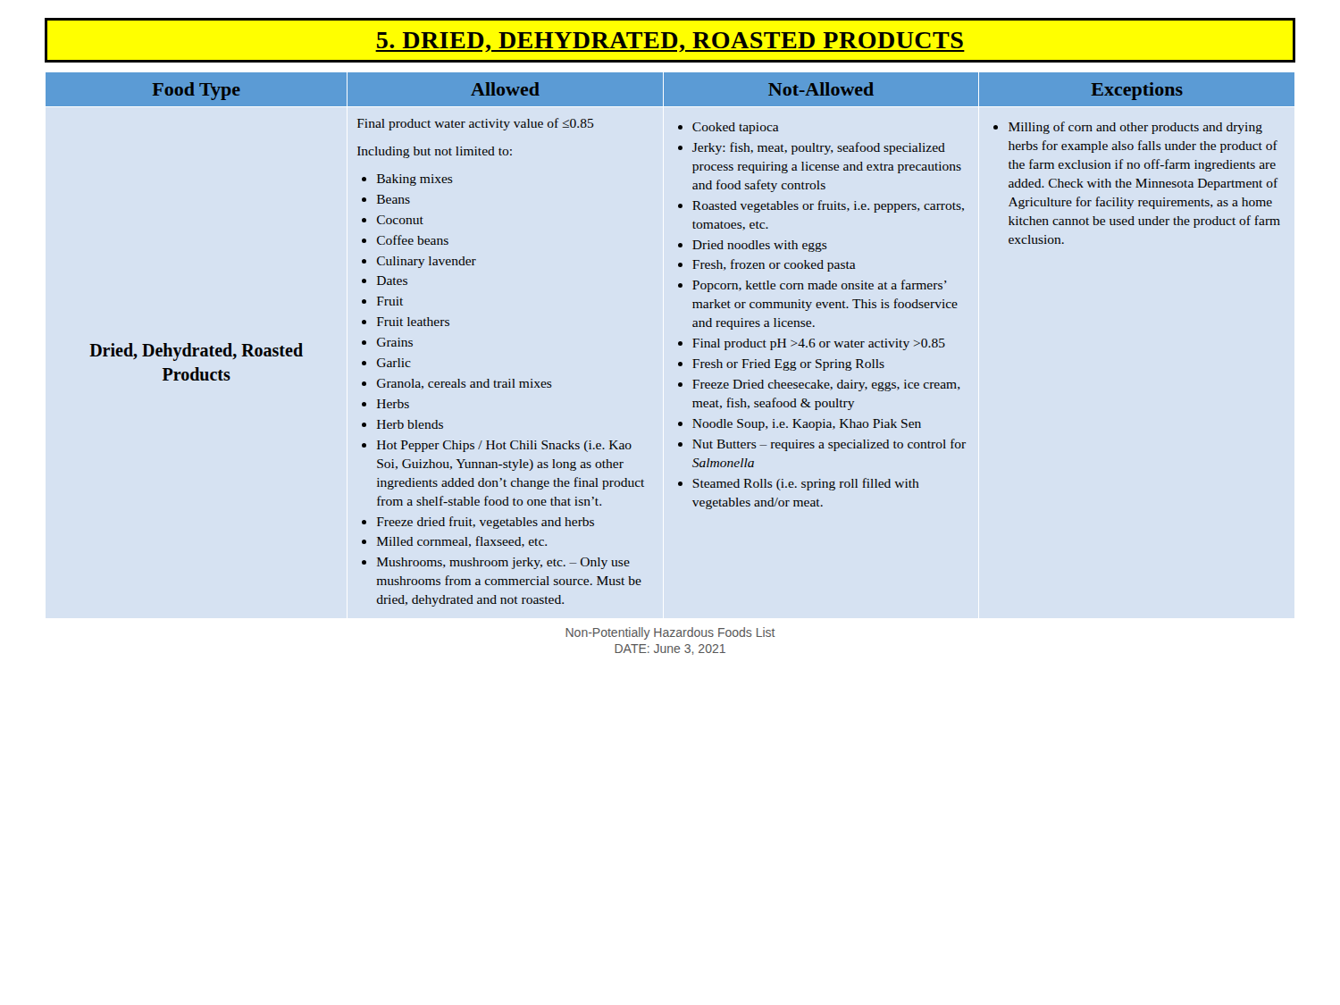5. DRIED, DEHYDRATED, ROASTED PRODUCTS
| Food Type | Allowed | Not-Allowed | Exceptions |
| --- | --- | --- | --- |
| Dried, Dehydrated, Roasted Products | Final product water activity value of ≤0.85 Including but not limited to: Baking mixes Beans Coconut Coffee beans Culinary lavender Dates Fruit Fruit leathers Grains Garlic Granola, cereals and trail mixes Herbs Herb blends Hot Pepper Chips / Hot Chili Snacks (i.e. Kao Soi, Guizhou, Yunnan-style) as long as other ingredients added don’t change the final product from a shelf-stable food to one that isn’t. Freeze dried fruit, vegetables and herbs Milled cornmeal, flaxseed, etc. Mushrooms, mushroom jerky, etc. – Only use mushrooms from a commercial source. Must be dried, dehydrated and not roasted. | Cooked tapioca Jerky: fish, meat, poultry, seafood specialized process requiring a license and extra precautions and food safety controls Roasted vegetables or fruits, i.e. peppers, carrots, tomatoes, etc. Dried noodles with eggs Fresh, frozen or cooked pasta Popcorn, kettle corn made onsite at a farmers’ market or community event. This is foodservice and requires a license. Final product pH >4.6 or water activity >0.85 Fresh or Fried Egg or Spring Rolls Freeze Dried cheesecake, dairy, eggs, ice cream, meat, fish, seafood & poultry Noodle Soup, i.e. Kaopia, Khao Piak Sen Nut Butters – requires a specialized to control for Salmonella Steamed Rolls (i.e. spring roll filled with vegetables and/or meat. | Milling of corn and other products and drying herbs for example also falls under the product of the farm exclusion if no off-farm ingredients are added. Check with the Minnesota Department of Agriculture for facility requirements, as a home kitchen cannot be used under the product of farm exclusion. |
Non-Potentially Hazardous Foods List
DATE: June 3, 2021